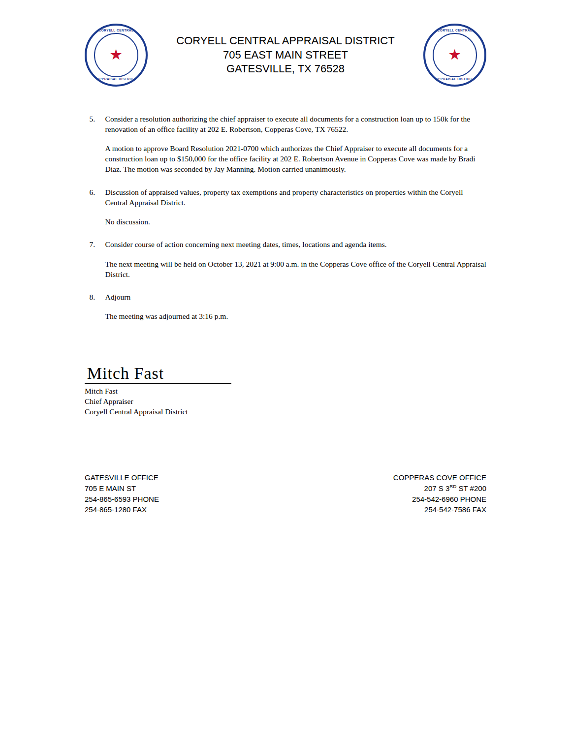Coryell Central ★ Appraisal District
CORYELL CENTRAL APPRAISAL DISTRICT
705 EAST MAIN STREET
GATESVILLE, TX 76528
Coryell Central ★ Appraisal District
Consider a resolution authorizing the chief appraiser to execute all documents for a construction loan up to 150k for the renovation of an office facility at 202 E. Robertson, Copperas Cove, TX 76522.
A motion to approve Board Resolution 2021-0700 which authorizes the Chief Appraiser to execute all documents for a construction loan up to $150,000 for the office facility at 202 E. Robertson Avenue in Copperas Cove was made by Bradi Diaz. The motion was seconded by Jay Manning. Motion carried unanimously.
Discussion of appraised values, property tax exemptions and property characteristics on properties within the Coryell Central Appraisal District.
No discussion.
Consider course of action concerning next meeting dates, times, locations and agenda items.
The next meeting will be held on October 13, 2021 at 9:00 a.m. in the Copperas Cove office of the Coryell Central Appraisal District.
Adjourn
The meeting was adjourned at 3:16 p.m.
Mitch Fast
Mitch Fast
Chief Appraiser
Coryell Central Appraisal District
GATESVILLE OFFICE
705 E MAIN ST
254-865-6593 PHONE
254-865-1280 FAX
COPPERAS COVE OFFICE
207 S 3RD ST #200
254-542-6960 PHONE
254-542-7586 FAX